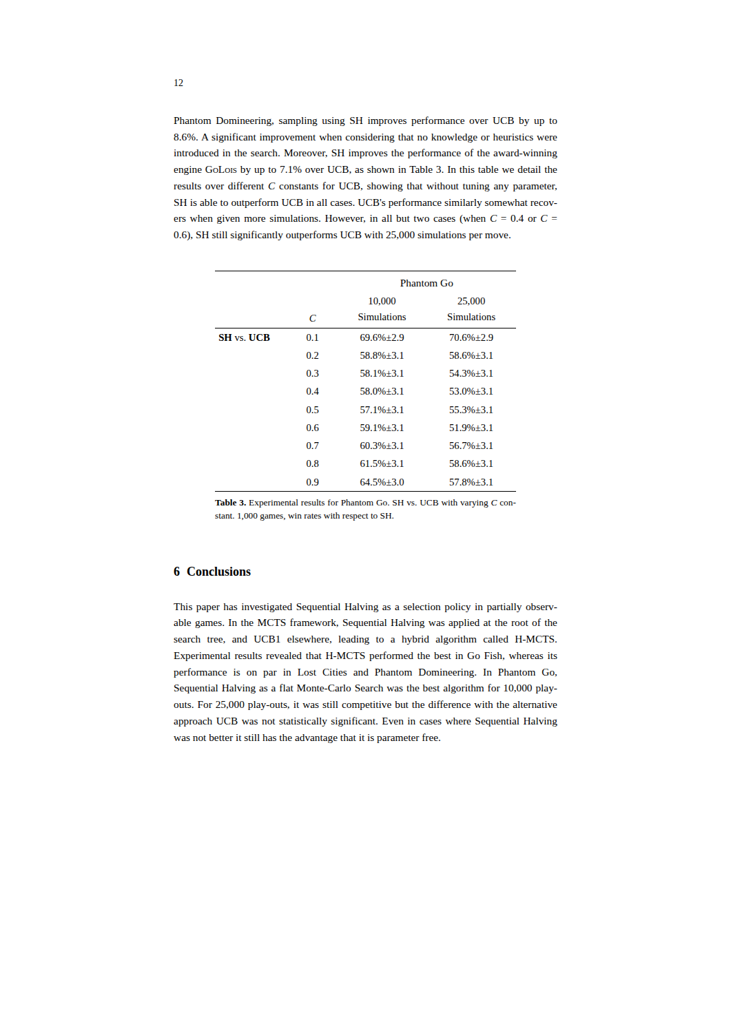12
Phantom Domineering, sampling using SH improves performance over UCB by up to 8.6%. A significant improvement when considering that no knowledge or heuristics were introduced in the search. Moreover, SH improves the performance of the award-winning engine GoLois by up to 7.1% over UCB, as shown in Table 3. In this table we detail the results over different C constants for UCB, showing that without tuning any parameter, SH is able to outperform UCB in all cases. UCB's performance similarly somewhat recovers when given more simulations. However, in all but two cases (when C = 0.4 or C = 0.6), SH still significantly outperforms UCB with 25,000 simulations per move.
| | | Phantom Go |
| | | 10,000 | 25,000 |
| | C | Simulations | Simulations |
| SH vs. UCB | 0.1 | 69.6%±2.9 | 70.6%±2.9 |
| | 0.2 | 58.8%±3.1 | 58.6%±3.1 |
| | 0.3 | 58.1%±3.1 | 54.3%±3.1 |
| | 0.4 | 58.0%±3.1 | 53.0%±3.1 |
| | 0.5 | 57.1%±3.1 | 55.3%±3.1 |
| | 0.6 | 59.1%±3.1 | 51.9%±3.1 |
| | 0.7 | 60.3%±3.1 | 56.7%±3.1 |
| | 0.8 | 61.5%±3.1 | 58.6%±3.1 |
| | 0.9 | 64.5%±3.0 | 57.8%±3.1 |
Table 3. Experimental results for Phantom Go. SH vs. UCB with varying C constant. 1,000 games, win rates with respect to SH.
6 Conclusions
This paper has investigated Sequential Halving as a selection policy in partially observable games. In the MCTS framework, Sequential Halving was applied at the root of the search tree, and UCB1 elsewhere, leading to a hybrid algorithm called H-MCTS. Experimental results revealed that H-MCTS performed the best in Go Fish, whereas its performance is on par in Lost Cities and Phantom Domineering. In Phantom Go, Sequential Halving as a flat Monte-Carlo Search was the best algorithm for 10,000 play-outs. For 25,000 play-outs, it was still competitive but the difference with the alternative approach UCB was not statistically significant. Even in cases where Sequential Halving was not better it still has the advantage that it is parameter free.